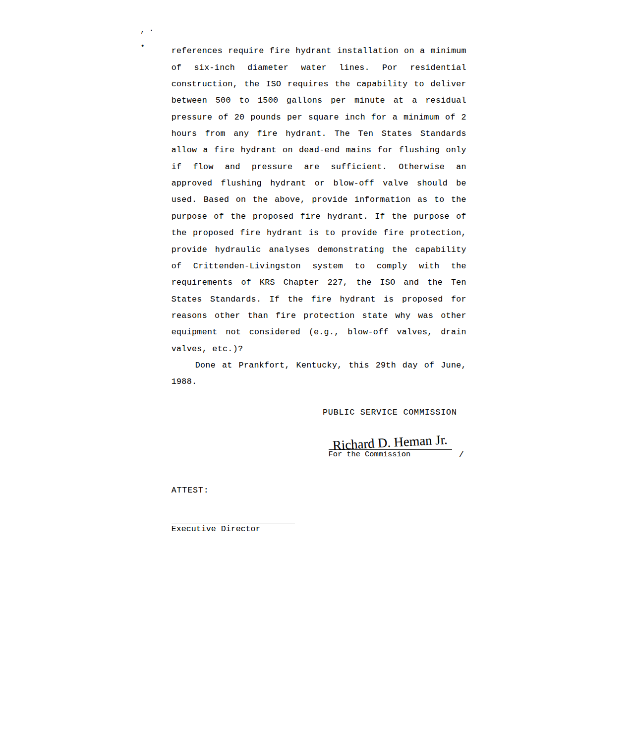, · •
references require fire hydrant installation on a minimum of six-inch diameter water lines. Por residential construction, the ISO requires the capability to deliver between 500 to 1500 gallons per minute at a residual pressure of 20 pounds per square inch for a minimum of 2 hours from any fire hydrant. The Ten States Standards allow a fire hydrant on dead-end mains for flushing only if flow and pressure are sufficient. Otherwise an approved flushing hydrant or blow-off valve should be used. Based on the above, provide information as to the purpose of the proposed fire hydrant. If the purpose of the proposed fire hydrant is to provide fire protection, provide hydraulic analyses demonstrating the capability of Crittenden-Livingston system to comply with the requirements of KRS Chapter 227, the ISO and the Ten States Standards. If the fire hydrant is proposed for reasons other than fire protection state why was other equipment not considered (e.g., blow-off valves, drain valves, etc.)?
Done at Prankfort, Kentucky, this 29th day of June, 1988.
PUBLIC SERVICE COMMISSION
Richard D. Heman Jr.
For the Commission /
ATTEST:
Executive Director